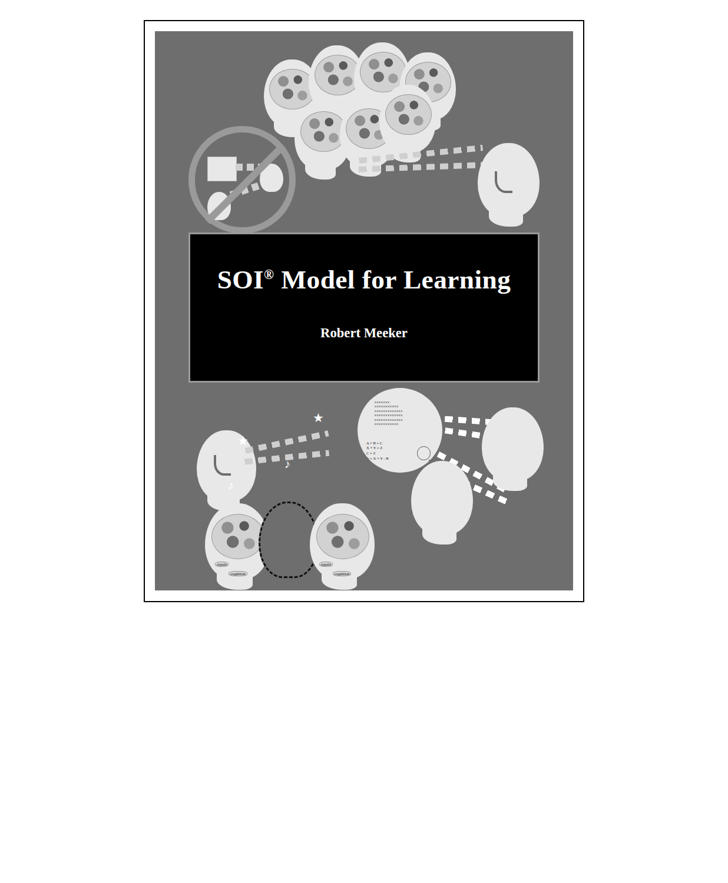SOI® Model for Learning
Robert Meeker
★ ★ ♪ ♪
equals cognition equals cognition
xxxxxxx xxxxxxxxxxx xxxxxxxxxxxxx xxxxxxxxxxxxx xxxxxxxxxxxxx xxxxxxxxxxx
A + B = C
X + Y = Z
C = Z
A = X + Y - B